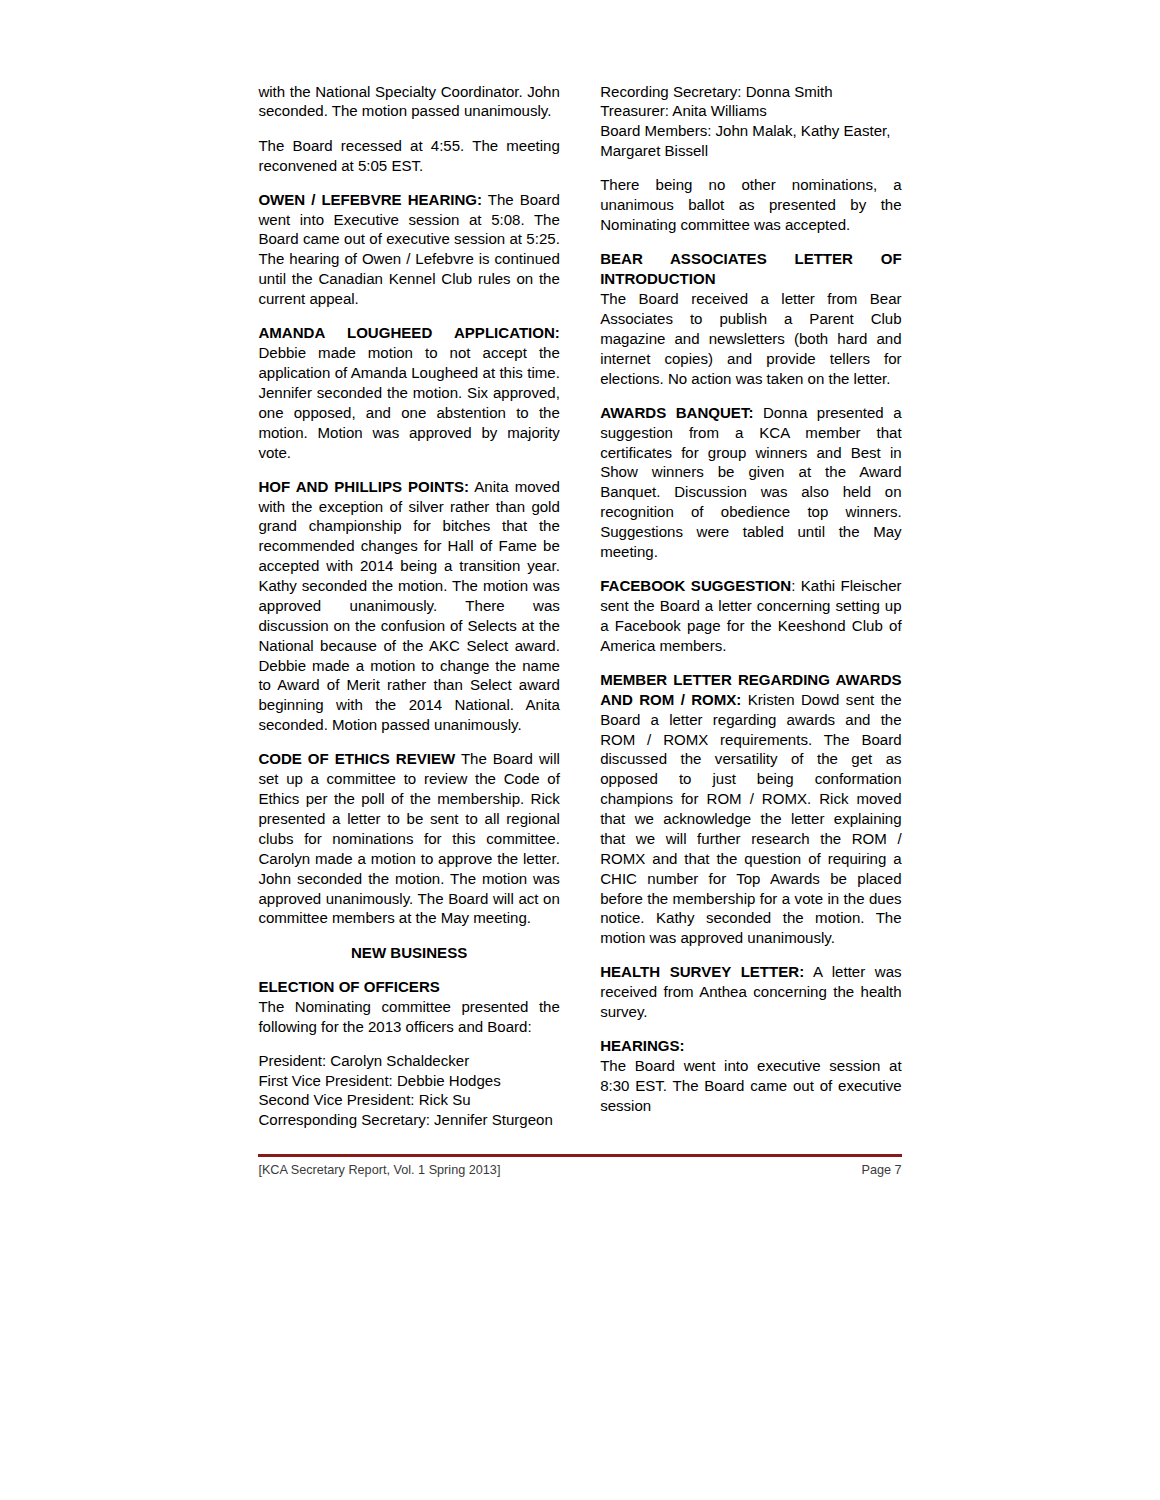with the National Specialty Coordinator. John seconded. The motion passed unanimously.
The Board recessed at 4:55. The meeting reconvened at 5:05 EST.
OWEN / LEFEBVRE HEARING: The Board went into Executive session at 5:08. The Board came out of executive session at 5:25. The hearing of Owen / Lefebvre is continued until the Canadian Kennel Club rules on the current appeal.
AMANDA LOUGHEED APPLICATION: Debbie made motion to not accept the application of Amanda Lougheed at this time. Jennifer seconded the motion. Six approved, one opposed, and one abstention to the motion. Motion was approved by majority vote.
HOF AND PHILLIPS POINTS: Anita moved with the exception of silver rather than gold grand championship for bitches that the recommended changes for Hall of Fame be accepted with 2014 being a transition year. Kathy seconded the motion. The motion was approved unanimously. There was discussion on the confusion of Selects at the National because of the AKC Select award. Debbie made a motion to change the name to Award of Merit rather than Select award beginning with the 2014 National. Anita seconded. Motion passed unanimously.
CODE OF ETHICS REVIEW The Board will set up a committee to review the Code of Ethics per the poll of the membership. Rick presented a letter to be sent to all regional clubs for nominations for this committee. Carolyn made a motion to approve the letter. John seconded the motion. The motion was approved unanimously. The Board will act on committee members at the May meeting.
NEW BUSINESS
ELECTION OF OFFICERS
The Nominating committee presented the following for the 2013 officers and Board:
President: Carolyn Schaldecker
First Vice President: Debbie Hodges
Second Vice President: Rick Su
Corresponding Secretary: Jennifer Sturgeon
Recording Secretary: Donna Smith
Treasurer: Anita Williams
Board Members: John Malak, Kathy Easter, Margaret Bissell
There being no other nominations, a unanimous ballot as presented by the Nominating committee was accepted.
BEAR ASSOCIATES LETTER OF INTRODUCTION
The Board received a letter from Bear Associates to publish a Parent Club magazine and newsletters (both hard and internet copies) and provide tellers for elections. No action was taken on the letter.
AWARDS BANQUET: Donna presented a suggestion from a KCA member that certificates for group winners and Best in Show winners be given at the Award Banquet. Discussion was also held on recognition of obedience top winners. Suggestions were tabled until the May meeting.
FACEBOOK SUGGESTION: Kathi Fleischer sent the Board a letter concerning setting up a Facebook page for the Keeshond Club of America members.
MEMBER LETTER REGARDING AWARDS AND ROM / ROMX: Kristen Dowd sent the Board a letter regarding awards and the ROM / ROMX requirements. The Board discussed the versatility of the get as opposed to just being conformation champions for ROM / ROMX. Rick moved that we acknowledge the letter explaining that we will further research the ROM / ROMX and that the question of requiring a CHIC number for Top Awards be placed before the membership for a vote in the dues notice. Kathy seconded the motion. The motion was approved unanimously.
HEALTH SURVEY LETTER: A letter was received from Anthea concerning the health survey.
HEARINGS:
The Board went into executive session at 8:30 EST. The Board came out of executive session
[KCA Secretary Report, Vol. 1 Spring 2013]
Page 7